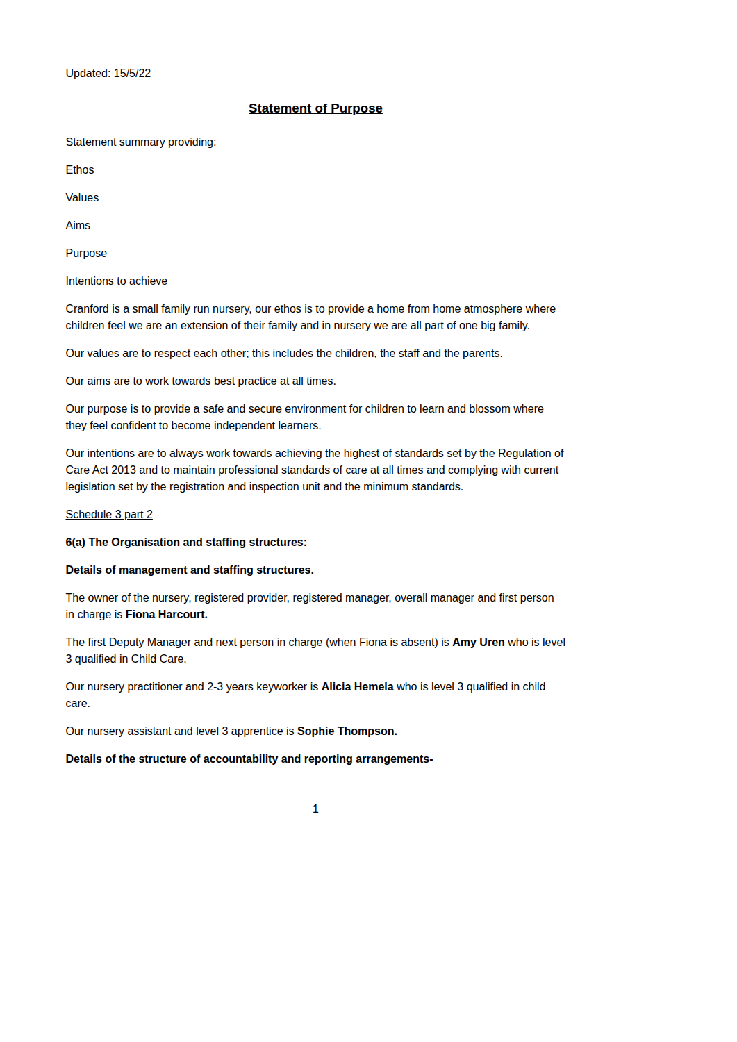Updated: 15/5/22
Statement of Purpose
Statement summary providing:
Ethos
Values
Aims
Purpose
Intentions to achieve
Cranford is a small family run nursery, our ethos is to provide a home from home atmosphere where children feel we are an extension of their family and in nursery we are all part of one big family.
Our values are to respect each other; this includes the children, the staff and the parents.
Our aims are to work towards best practice at all times.
Our purpose is to provide a safe and secure environment for children to learn and blossom where they feel confident to become independent learners.
Our intentions are to always work towards achieving the highest of standards set by the Regulation of Care Act 2013 and to maintain professional standards of care at all times and complying with current legislation set by the registration and inspection unit and the minimum standards.
Schedule 3 part 2
6(a) The Organisation and staffing structures:
Details of management and staffing structures.
The owner of the nursery, registered provider, registered manager, overall manager and first person in charge is Fiona Harcourt.
The first Deputy Manager and next person in charge (when Fiona is absent) is Amy Uren who is level 3 qualified in Child Care.
Our nursery practitioner and 2-3 years keyworker is Alicia Hemela who is level 3 qualified in child care.
Our nursery assistant and level 3 apprentice is Sophie Thompson.
Details of the structure of accountability and reporting arrangements-
1